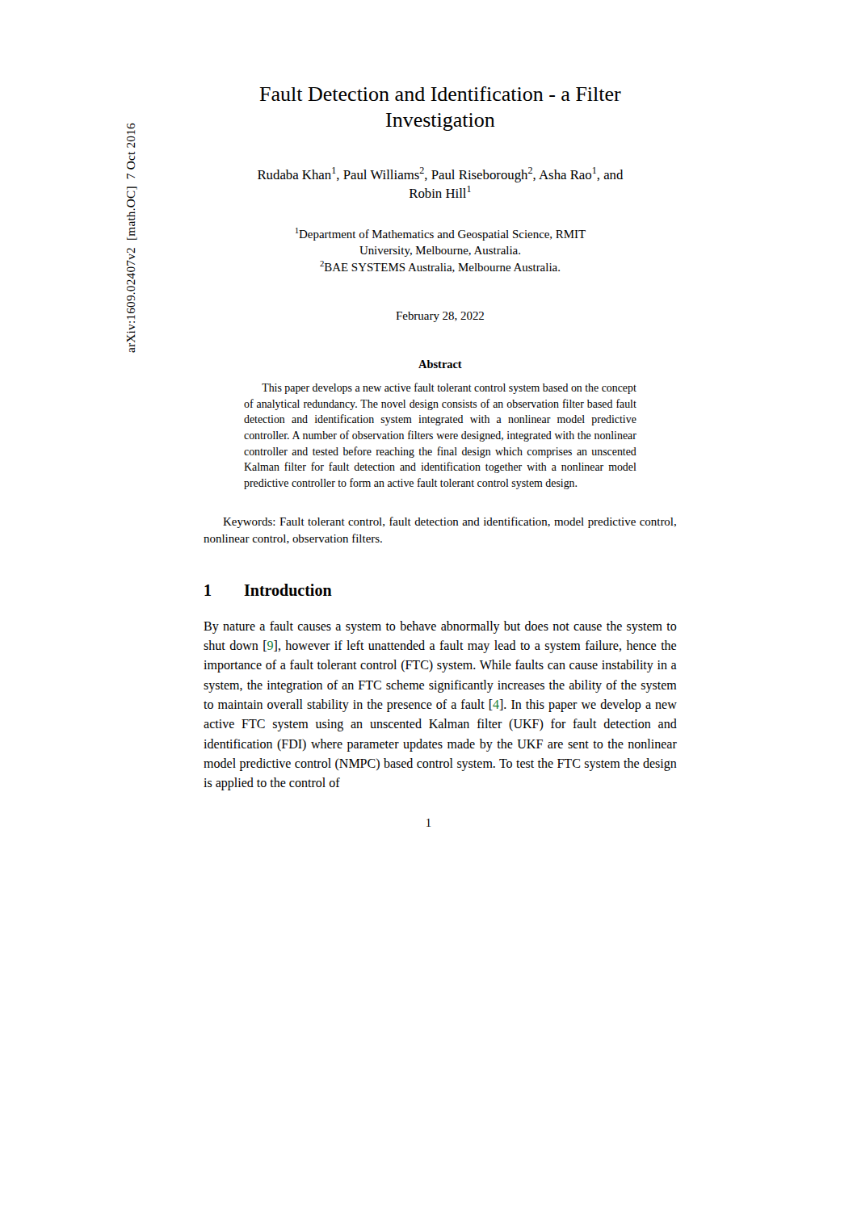arXiv:1609.02407v2 [math.OC] 7 Oct 2016
Fault Detection and Identification - a Filter
Investigation
Rudaba Khan1, Paul Williams2, Paul Riseborough2, Asha Rao1, and
Robin Hill1
1Department of Mathematics and Geospatial Science, RMIT
University, Melbourne, Australia.
2BAE SYSTEMS Australia, Melbourne Australia.
February 28, 2022
Abstract
This paper develops a new active fault tolerant control system based on the concept of analytical redundancy. The novel design consists of an observation filter based fault detection and identification system integrated with a nonlinear model predictive controller. A number of observation filters were designed, integrated with the nonlinear controller and tested before reaching the final design which comprises an unscented Kalman filter for fault detection and identification together with a nonlinear model predictive controller to form an active fault tolerant control system design.
Keywords: Fault tolerant control, fault detection and identification, model predictive control, nonlinear control, observation filters.
1 Introduction
By nature a fault causes a system to behave abnormally but does not cause the system to shut down [9], however if left unattended a fault may lead to a system failure, hence the importance of a fault tolerant control (FTC) system. While faults can cause instability in a system, the integration of an FTC scheme significantly increases the ability of the system to maintain overall stability in the presence of a fault [4]. In this paper we develop a new active FTC system using an unscented Kalman filter (UKF) for fault detection and identification (FDI) where parameter updates made by the UKF are sent to the nonlinear model predictive control (NMPC) based control system. To test the FTC system the design is applied to the control of
1